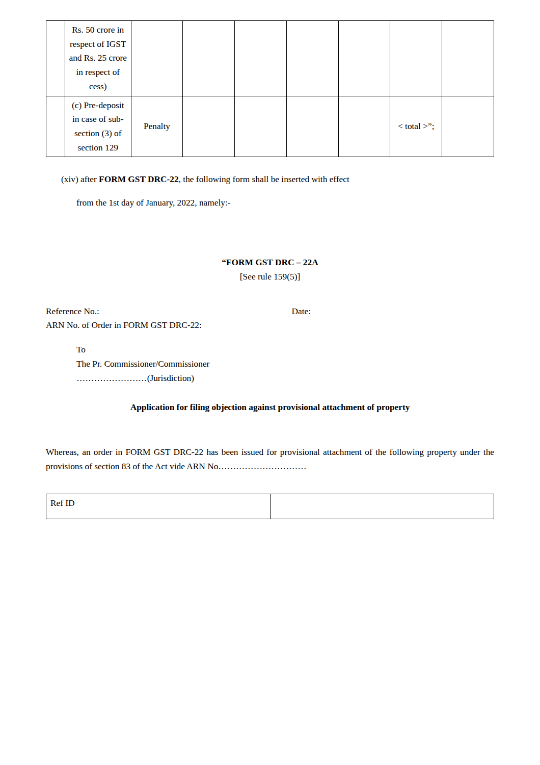| | Rs. 50 crore in respect of IGST and Rs. 25 crore in respect of cess) | | | | | | | |
| | (c) Pre-deposit in case of sub-section (3) of section 129 | Penalty | | | | | < total >”; | |
(xiv) after FORM GST DRC-22, the following form shall be inserted with effect
from the 1st day of January, 2022, namely:-
“FORM GST DRC – 22A
[See rule 159(5)]
Reference No.: Date:
ARN No. of Order in FORM GST DRC-22:
To
The Pr. Commissioner/Commissioner
……………………(Jurisdiction)
Application for filing objection against provisional attachment of property
Whereas, an order in FORM GST DRC-22 has been issued for provisional attachment of the following property under the provisions of section 83 of the Act vide ARN No…………………………
| Ref ID | |